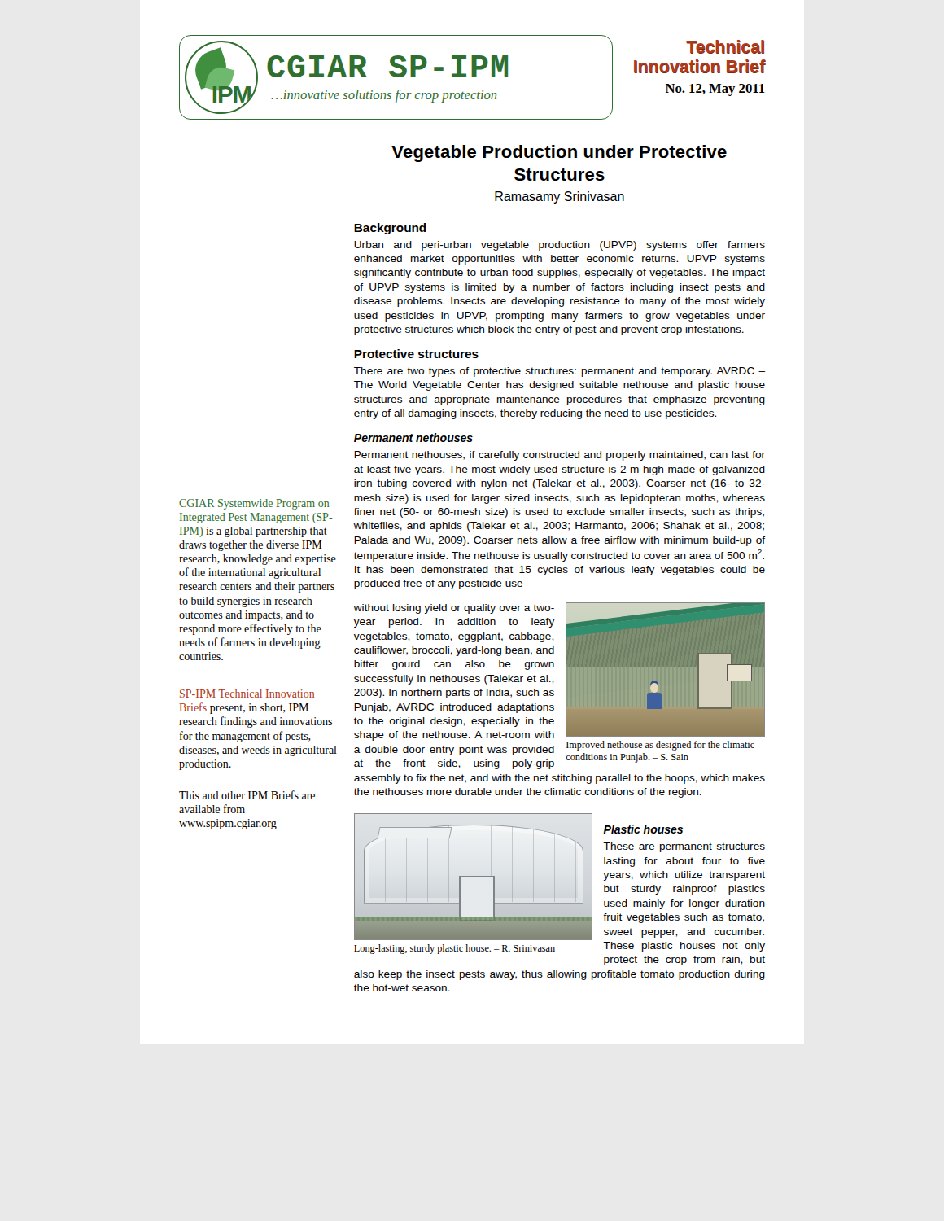IPM
CGIAR SP-IPM
…innovative solutions for crop protection
Technical
Innovation Brief
No. 12, May 2011
CGIAR Systemwide Program on Integrated Pest Management (SP-IPM) is a global partnership that draws together the diverse IPM research, knowledge and expertise of the international agricultural research centers and their partners to build synergies in research outcomes and impacts, and to respond more effectively to the needs of farmers in developing countries.
SP-IPM Technical Innovation Briefs present, in short, IPM research findings and innovations for the management of pests, diseases, and weeds in agricultural production.
This and other IPM Briefs are available from www.spipm.cgiar.org
Vegetable Production under Protective Structures
Ramasamy Srinivasan
Background
Urban and peri-urban vegetable production (UPVP) systems offer farmers enhanced market opportunities with better economic returns. UPVP systems significantly contribute to urban food supplies, especially of vegetables. The impact of UPVP systems is limited by a number of factors including insect pests and disease problems. Insects are developing resistance to many of the most widely used pesticides in UPVP, prompting many farmers to grow vegetables under protective structures which block the entry of pest and prevent crop infestations.
Protective structures
There are two types of protective structures: permanent and temporary. AVRDC – The World Vegetable Center has designed suitable nethouse and plastic house structures and appropriate maintenance procedures that emphasize preventing entry of all damaging insects, thereby reducing the need to use pesticides.
Permanent nethouses
Permanent nethouses, if carefully constructed and properly maintained, can last for at least five years. The most widely used structure is 2 m high made of galvanized iron tubing covered with nylon net (Talekar et al., 2003). Coarser net (16- to 32-mesh size) is used for larger sized insects, such as lepidopteran moths, whereas finer net (50- or 60-mesh size) is used to exclude smaller insects, such as thrips, whiteflies, and aphids (Talekar et al., 2003; Harmanto, 2006; Shahak et al., 2008; Palada and Wu, 2009). Coarser nets allow a free airflow with minimum build-up of temperature inside. The nethouse is usually constructed to cover an area of 500 m2. It has been demonstrated that 15 cycles of various leafy vegetables could be produced free of any pesticide use
Improved nethouse as designed for the climatic conditions in Punjab. – S. Sain
without losing yield or quality over a two-year period. In addition to leafy vegetables, tomato, eggplant, cabbage, cauliflower, broccoli, yard-long bean, and bitter gourd can also be grown successfully in nethouses (Talekar et al., 2003). In northern parts of India, such as Punjab, AVRDC introduced adaptations to the original design, especially in the shape of the nethouse. A net-room with a double door entry point was provided at the front side, using poly-grip assembly to fix the net, and with the net stitching parallel to the hoops, which makes the nethouses more durable under the climatic conditions of the region.
Long-lasting, sturdy plastic house. – R. Srinivasan
Plastic houses
These are permanent structures lasting for about four to five years, which utilize transparent but sturdy rainproof plastics used mainly for longer duration fruit vegetables such as tomato, sweet pepper, and cucumber. These plastic houses not only protect the crop from rain, but also keep the insect pests away, thus allowing profitable tomato production during the hot-wet season.